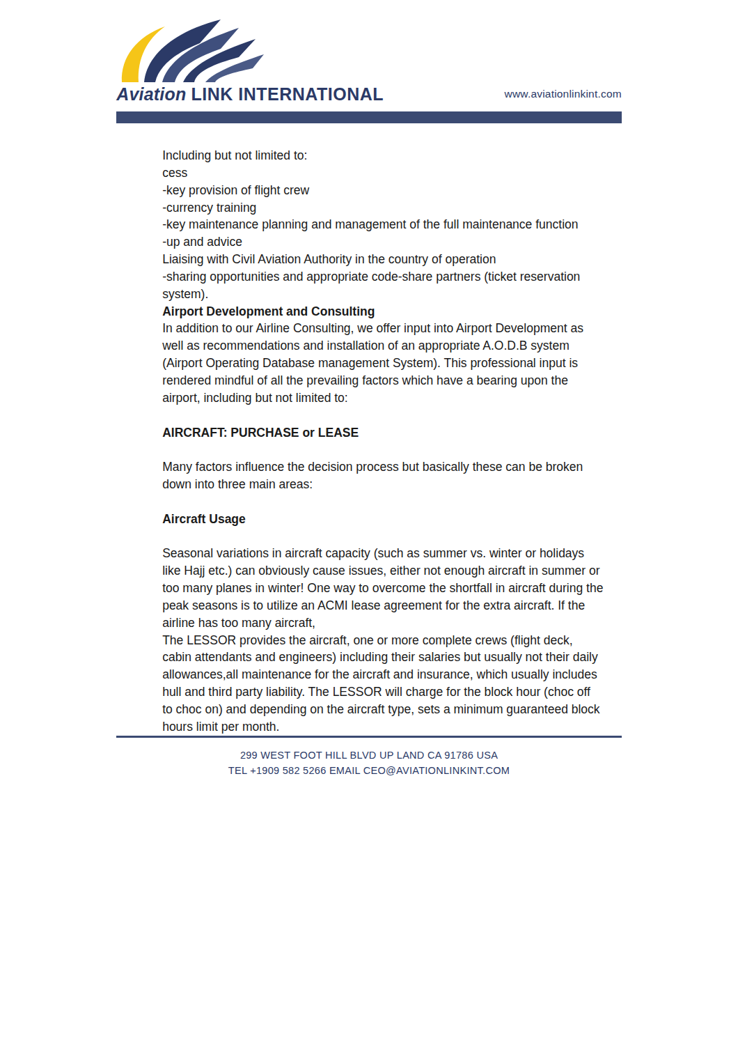Aviation LINK INTERNATIONAL
www.aviationlinkint.com
Including but not limited to:
cess
-key provision of flight crew
-currency training
-key maintenance planning and management of the full maintenance function
-up and advice
Liaising with Civil Aviation Authority in the country of operation
-sharing opportunities and appropriate code-share partners (ticket reservation system).
Airport Development and Consulting
In addition to our Airline Consulting, we offer input into Airport Development as well as recommendations and installation of an appropriate A.O.D.B system (Airport Operating Database management System). This professional input is rendered mindful of all the prevailing factors which have a bearing upon the airport, including but not limited to:
AIRCRAFT: PURCHASE or LEASE
Many factors influence the decision process but basically these can be broken down into three main areas:
Aircraft Usage
Seasonal variations in aircraft capacity (such as summer vs. winter or holidays like Hajj etc.) can obviously cause issues, either not enough aircraft in summer or too many planes in winter! One way to overcome the shortfall in aircraft during the peak seasons is to utilize an ACMI lease agreement for the extra aircraft. If the airline has too many aircraft,
The LESSOR provides the aircraft, one or more complete crews (flight deck, cabin attendants and engineers) including their salaries but usually not their daily allowances,all maintenance for the aircraft and insurance, which usually includes hull and third party liability. The LESSOR will charge for the block hour (choc off to choc on) and depending on the aircraft type, sets a minimum guaranteed block hours limit per month.
299 WEST FOOT HILL BLVD UP LAND CA 91786 USA
TEL +1909 582 5266 EMAIL CEO@AVIATIONLINKINT.COM